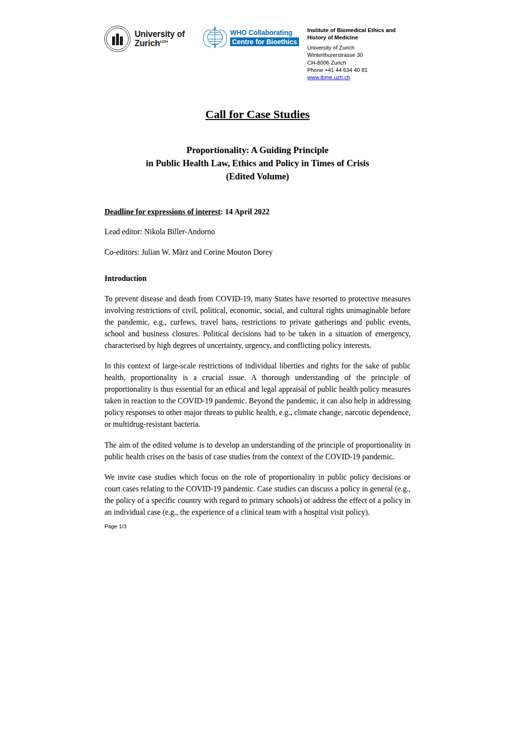University of
ZurichUZH
WHO Collaborating
Centre for Bioethics
Institute of Biomedical Ethics and History of Medicine
University of Zurich
Winterthurerstrasse 30
CH-8006 Zurich
Phone +41 44 634 40 81
www.ibme.uzh.ch
Call for Case Studies
Proportionality: A Guiding Principle
in Public Health Law, Ethics and Policy in Times of Crisis
(Edited Volume)
Deadline for expressions of interest: 14 April 2022
Lead editor: Nikola Biller-Andorno
Co-editors: Julian W. März and Corine Mouton Dorey
Introduction
To prevent disease and death from COVID-19, many States have resorted to protective measures involving restrictions of civil, political, economic, social, and cultural rights unimaginable before the pandemic, e.g., curfews, travel bans, restrictions to private gatherings and public events, school and business closures. Political decisions had to be taken in a situation of emergency, characterised by high degrees of uncertainty, urgency, and conflicting policy interests.
In this context of large-scale restrictions of individual liberties and rights for the sake of public health, proportionality is a crucial issue. A thorough understanding of the principle of proportionality is thus essential for an ethical and legal appraisal of public health policy measures taken in reaction to the COVID-19 pandemic. Beyond the pandemic, it can also help in addressing policy responses to other major threats to public health, e.g., climate change, narcotic dependence, or multidrug-resistant bacteria.
The aim of the edited volume is to develop an understanding of the principle of proportionality in public health crises on the basis of case studies from the context of the COVID-19 pandemic.
We invite case studies which focus on the role of proportionality in public policy decisions or court cases relating to the COVID-19 pandemic. Case studies can discuss a policy in general (e.g., the policy of a specific country with regard to primary schools) or address the effect of a policy in an individual case (e.g., the experience of a clinical team with a hospital visit policy).
Page 1/3